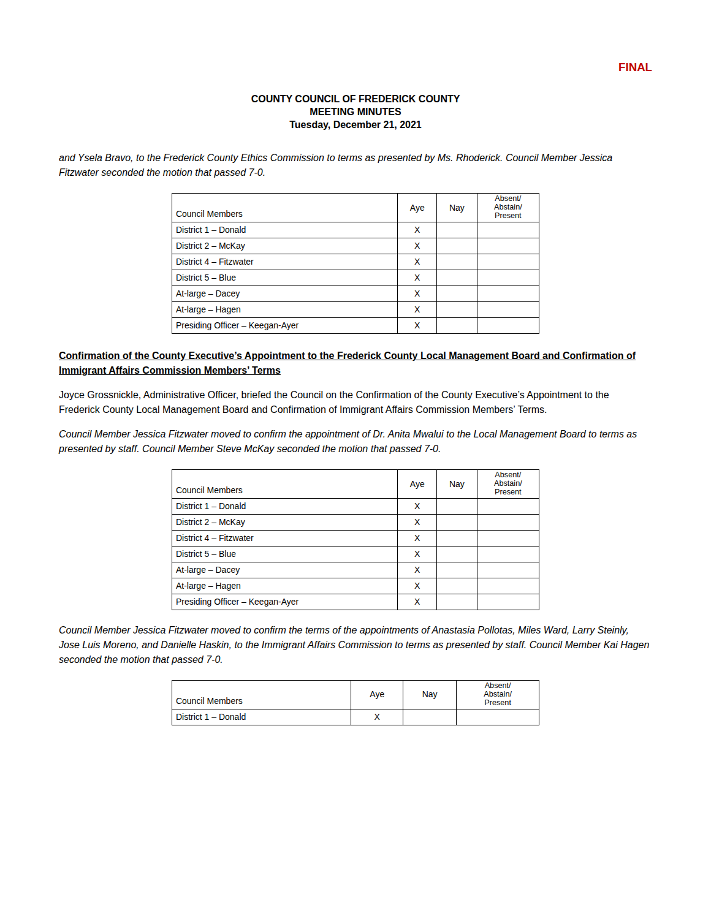FINAL
COUNTY COUNCIL OF FREDERICK COUNTY
MEETING MINUTES
Tuesday, December 21, 2021
and Ysela Bravo, to the Frederick County Ethics Commission to terms as presented by Ms. Rhoderick. Council Member Jessica Fitzwater seconded the motion that passed 7-0.
| Council Members | Aye | Nay | Absent/ Abstain/ Present |
| --- | --- | --- | --- |
| District 1 – Donald | X | | |
| District 2 – McKay | X | | |
| District 4 – Fitzwater | X | | |
| District 5 – Blue | X | | |
| At-large – Dacey | X | | |
| At-large – Hagen | X | | |
| Presiding Officer – Keegan-Ayer | X | | |
Confirmation of the County Executive’s Appointment to the Frederick County Local Management Board and Confirmation of Immigrant Affairs Commission Members’ Terms
Joyce Grossnickle, Administrative Officer, briefed the Council on the Confirmation of the County Executive’s Appointment to the Frederick County Local Management Board and Confirmation of Immigrant Affairs Commission Members’ Terms.
Council Member Jessica Fitzwater moved to confirm the appointment of Dr. Anita Mwalui to the Local Management Board to terms as presented by staff. Council Member Steve McKay seconded the motion that passed 7-0.
| Council Members | Aye | Nay | Absent/ Abstain/ Present |
| --- | --- | --- | --- |
| District 1 – Donald | X | | |
| District 2 – McKay | X | | |
| District 4 – Fitzwater | X | | |
| District 5 – Blue | X | | |
| At-large – Dacey | X | | |
| At-large – Hagen | X | | |
| Presiding Officer – Keegan-Ayer | X | | |
Council Member Jessica Fitzwater moved to confirm the terms of the appointments of Anastasia Pollotas, Miles Ward, Larry Steinly, Jose Luis Moreno, and Danielle Haskin, to the Immigrant Affairs Commission to terms as presented by staff. Council Member Kai Hagen seconded the motion that passed 7-0.
| Council Members | Aye | Nay | Absent/ Abstain/ Present |
| --- | --- | --- | --- |
| District 1 – Donald | X | | |